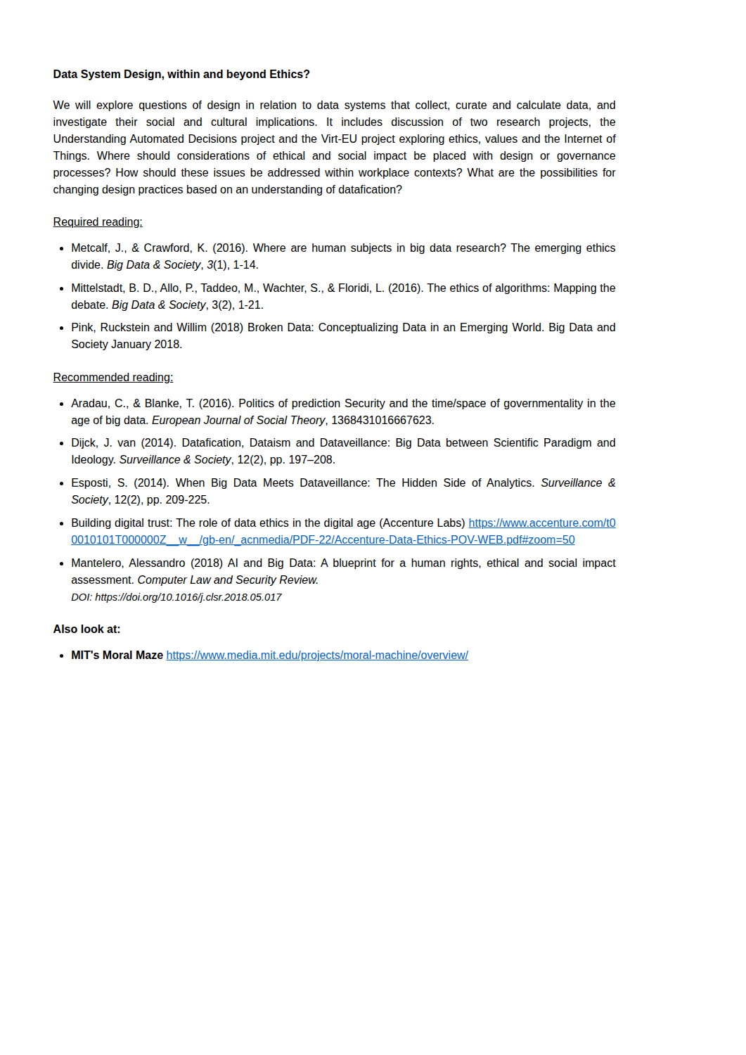Data System Design, within and beyond Ethics?
We will explore questions of design in relation to data systems that collect, curate and calculate data, and investigate their social and cultural implications. It includes discussion of two research projects, the Understanding Automated Decisions project and the Virt-EU project exploring ethics, values and the Internet of Things. Where should considerations of ethical and social impact be placed with design or governance processes? How should these issues be addressed within workplace contexts? What are the possibilities for changing design practices based on an understanding of datafication?
Required reading:
Metcalf, J., & Crawford, K. (2016). Where are human subjects in big data research? The emerging ethics divide. Big Data & Society, 3(1), 1-14.
Mittelstadt, B. D., Allo, P., Taddeo, M., Wachter, S., & Floridi, L. (2016). The ethics of algorithms: Mapping the debate. Big Data & Society, 3(2), 1-21.
Pink, Ruckstein and Willim (2018) Broken Data: Conceptualizing Data in an Emerging World. Big Data and Society January 2018.
Recommended reading:
Aradau, C., & Blanke, T. (2016). Politics of prediction Security and the time/space of governmentality in the age of big data. European Journal of Social Theory, 1368431016667623.
Dijck, J. van (2014). Datafication, Dataism and Dataveillance: Big Data between Scientific Paradigm and Ideology. Surveillance & Society, 12(2), pp. 197–208.
Esposti, S. (2014). When Big Data Meets Dataveillance: The Hidden Side of Analytics. Surveillance & Society, 12(2), pp. 209-225.
Building digital trust: The role of data ethics in the digital age (Accenture Labs) https://www.accenture.com/t00010101T000000Z__w__/gb-en/_acnmedia/PDF-22/Accenture-Data-Ethics-POV-WEB.pdf#zoom=50
Mantelero, Alessandro (2018) AI and Big Data: A blueprint for a human rights, ethical and social impact assessment. Computer Law and Security Review.
DOI: https://doi.org/10.1016/j.clsr.2018.05.017
Also look at:
MIT's Moral Maze https://www.media.mit.edu/projects/moral-machine/overview/